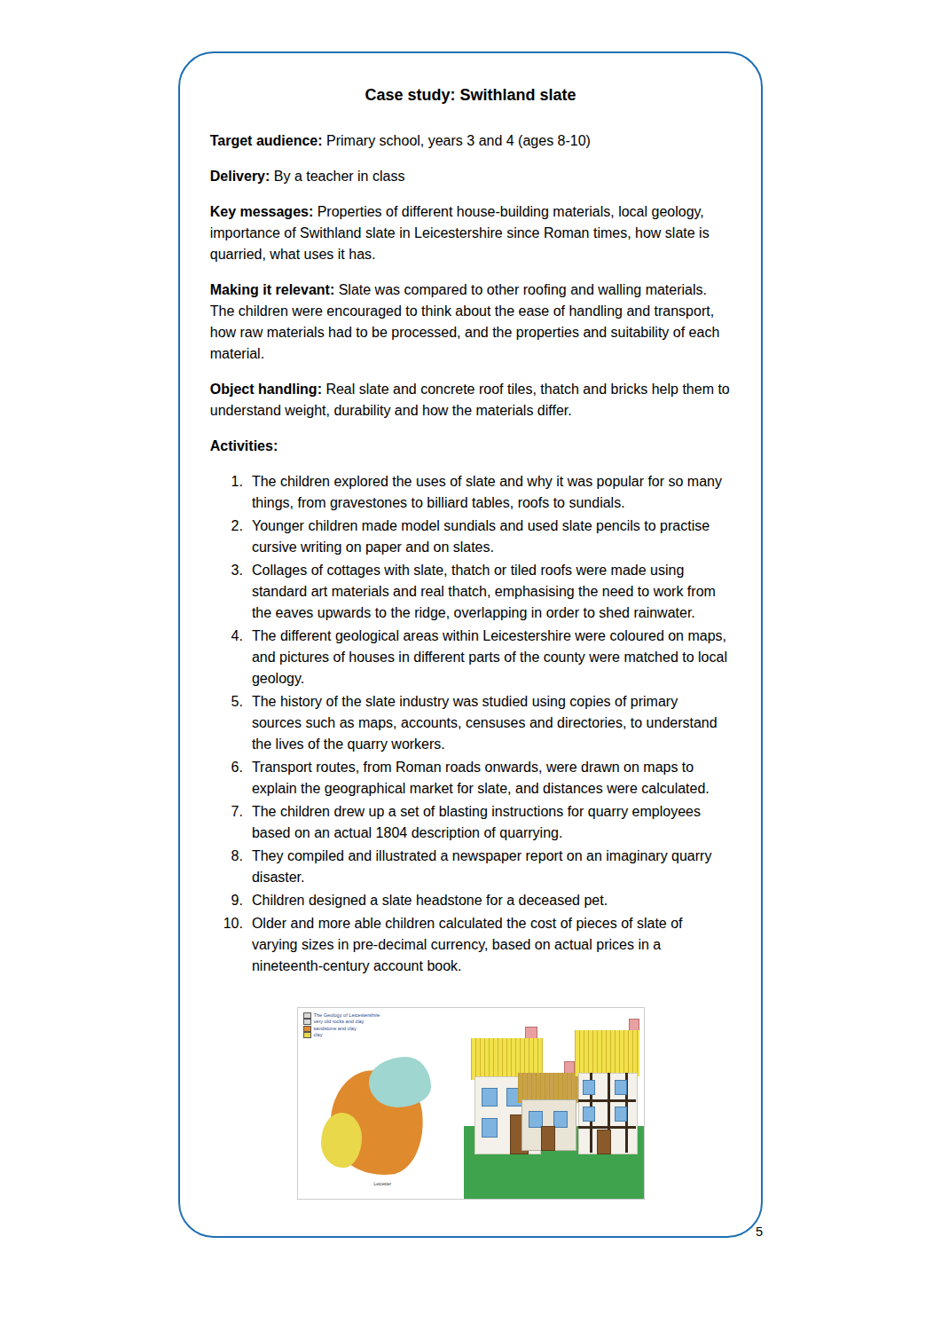Case study: Swithland slate
Target audience: Primary school, years 3 and 4 (ages 8-10)
Delivery: By a teacher in class
Key messages: Properties of different house-building materials, local geology, importance of Swithland slate in Leicestershire since Roman times, how slate is quarried, what uses it has.
Making it relevant: Slate was compared to other roofing and walling materials. The children were encouraged to think about the ease of handling and transport, how raw materials had to be processed, and the properties and suitability of each material.
Object handling: Real slate and concrete roof tiles, thatch and bricks help them to understand weight, durability and how the materials differ.
Activities:
The children explored the uses of slate and why it was popular for so many things, from gravestones to billiard tables, roofs to sundials.
Younger children made model sundials and used slate pencils to practise cursive writing on paper and on slates.
Collages of cottages with slate, thatch or tiled roofs were made using standard art materials and real thatch, emphasising the need to work from the eaves upwards to the ridge, overlapping in order to shed rainwater.
The different geological areas within Leicestershire were coloured on maps, and pictures of houses in different parts of the county were matched to local geology.
The history of the slate industry was studied using copies of primary sources such as maps, accounts, censuses and directories, to understand the lives of the quarry workers.
Transport routes, from Roman roads onwards, were drawn on maps to explain the geographical market for slate, and distances were calculated.
The children drew up a set of blasting instructions for quarry employees based on an actual 1804 description of quarrying.
They compiled and illustrated a newspaper report on an imaginary quarry disaster.
Children designed a slate headstone for a deceased pet.
Older and more able children calculated the cost of pieces of slate of varying sizes in pre-decimal currency, based on actual prices in a nineteenth-century account book.
The Geology of Leicestershire
very old rocks and clay
sandstone and clay
clay
Leicester
5